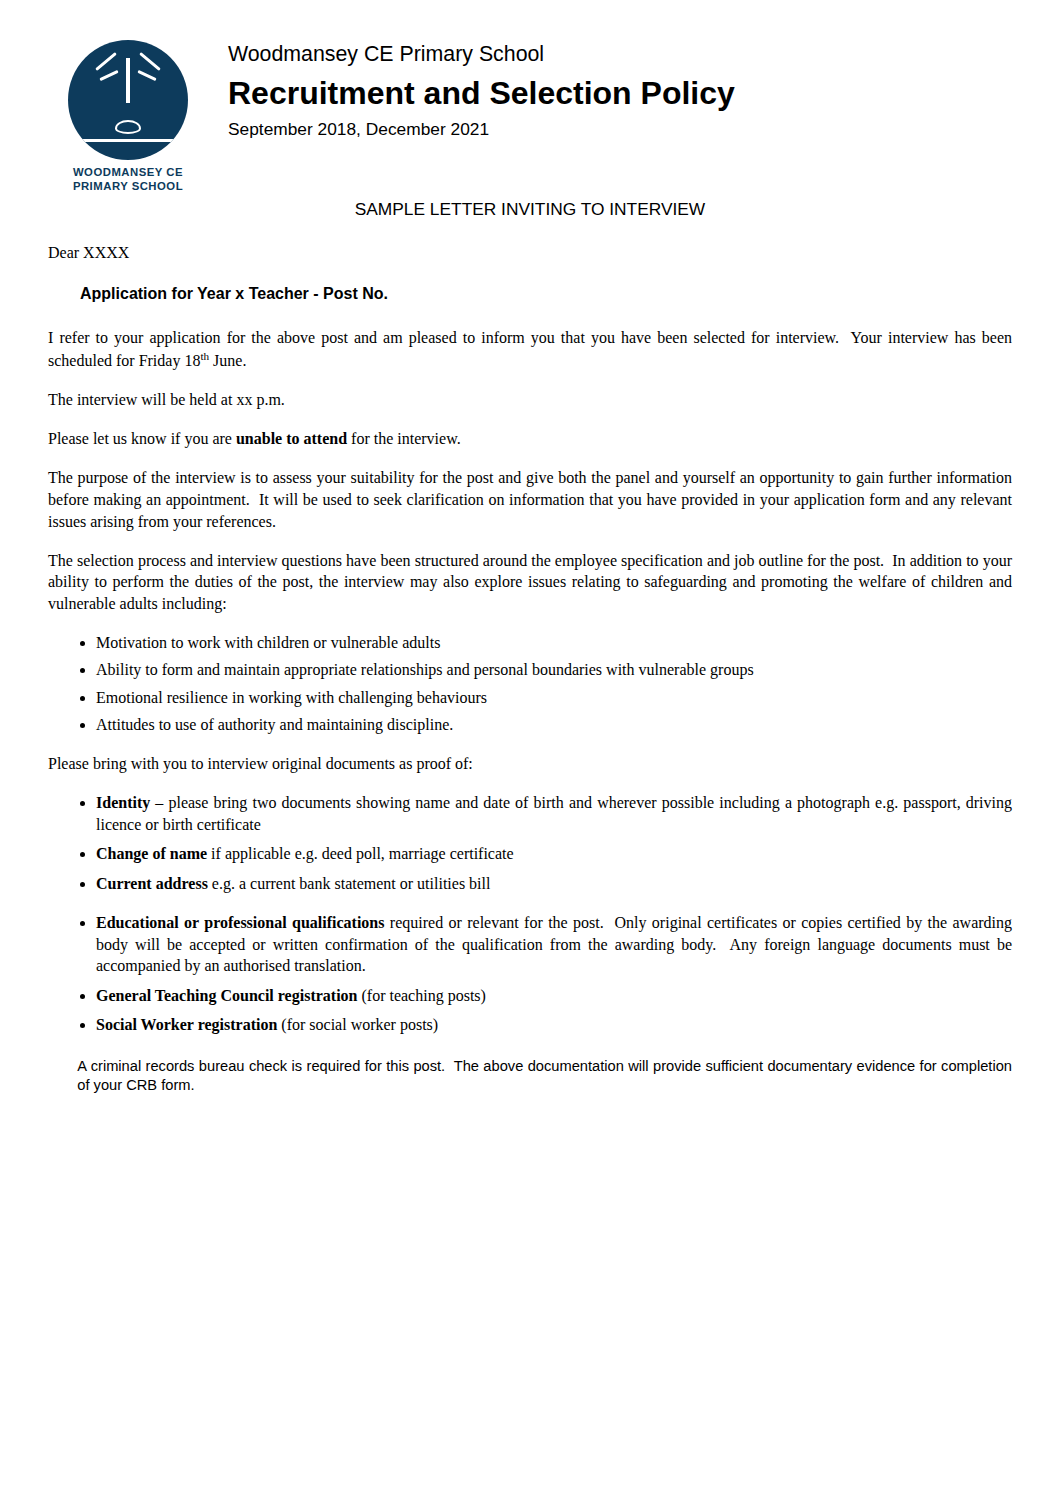WOODMANSEY CE
PRIMARY SCHOOL
Woodmansey CE Primary School
Recruitment and Selection Policy
September 2018, December 2021
SAMPLE LETTER INVITING TO INTERVIEW
Dear XXXX
Application for Year x Teacher - Post No.
I refer to your application for the above post and am pleased to inform you that you have been selected for interview. Your interview has been scheduled for Friday 18th June.
The interview will be held at xx p.m.
Please let us know if you are unable to attend for the interview.
The purpose of the interview is to assess your suitability for the post and give both the panel and yourself an opportunity to gain further information before making an appointment. It will be used to seek clarification on information that you have provided in your application form and any relevant issues arising from your references.
The selection process and interview questions have been structured around the employee specification and job outline for the post. In addition to your ability to perform the duties of the post, the interview may also explore issues relating to safeguarding and promoting the welfare of children and vulnerable adults including:
Motivation to work with children or vulnerable adults
Ability to form and maintain appropriate relationships and personal boundaries with vulnerable groups
Emotional resilience in working with challenging behaviours
Attitudes to use of authority and maintaining discipline.
Please bring with you to interview original documents as proof of:
Identity – please bring two documents showing name and date of birth and wherever possible including a photograph e.g. passport, driving licence or birth certificate
Change of name if applicable e.g. deed poll, marriage certificate
Current address e.g. a current bank statement or utilities bill
Educational or professional qualifications required or relevant for the post. Only original certificates or copies certified by the awarding body will be accepted or written confirmation of the qualification from the awarding body. Any foreign language documents must be accompanied by an authorised translation.
General Teaching Council registration (for teaching posts)
Social Worker registration (for social worker posts)
A criminal records bureau check is required for this post. The above documentation will provide sufficient documentary evidence for completion of your CRB form.